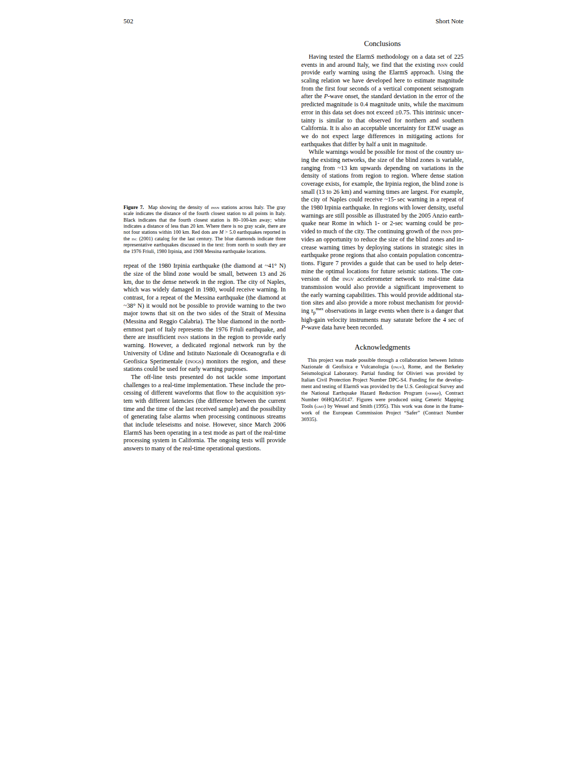502 Short Note
Figure 7. Map showing the density of insn stations across Italy. The gray scale indicates the distance of the fourth closest station to all points in Italy. Black indicates that the fourth closest station is 80–100-km away; white indicates a distance of less than 20 km. Where there is no gray scale, there are not four stations within 100 km. Red dots are M > 5.0 earthquakes reported in the isc (2001) catalog for the last century. The blue diamonds indicate three representative earthquakes discussed in the text: from north to south they are the 1976 Friuli, 1980 Irpinia, and 1908 Messina earthquake locations.
repeat of the 1980 Irpinia earthquake (the diamond at ~41° N) the size of the blind zone would be small, between 13 and 26 km, due to the dense network in the region. The city of Naples, which was widely damaged in 1980, would receive warning. In contrast, for a repeat of the Messina earthquake (the diamond at ~38° N) it would not be possible to provide warning to the two major towns that sit on the two sides of the Strait of Messina (Messina and Reggio Calabria). The blue diamond in the northernmost part of Italy represents the 1976 Friuli earthquake, and there are insufficient insn stations in the region to provide early warning. However, a dedicated regional network run by the University of Udine and Istituto Nazionale di Oceanografia e di Geofisica Sperimentale (inogs) monitors the region, and these stations could be used for early warning purposes.
The off-line tests presented do not tackle some important challenges to a real-time implementation. These include the processing of different waveforms that flow to the acquisition system with different latencies (the difference between the current time and the time of the last received sample) and the possibility of generating false alarms when processing continuous streams that include teleseisms and noise. However, since March 2006 ElarmS has been operating in a test mode as part of the real-time processing system in California. The ongoing tests will provide answers to many of the real-time operational questions.
Conclusions
Having tested the ElarmS methodology on a data set of 225 events in and around Italy, we find that the existing insn could provide early warning using the ElarmS approach. Using the scaling relation we have developed here to estimate magnitude from the first four seconds of a vertical component seismogram after the P-wave onset, the standard deviation in the error of the predicted magnitude is 0.4 magnitude units, while the maximum error in this data set does not exceed ±0.75. This intrinsic uncertainty is similar to that observed for northern and southern California. It is also an acceptable uncertainty for EEW usage as we do not expect large differences in mitigating actions for earthquakes that differ by half a unit in magnitude.
While warnings would be possible for most of the country using the existing networks, the size of the blind zones is variable, ranging from ~13 km upwards depending on variations in the density of stations from region to region. Where dense station coverage exists, for example, the Irpinia region, the blind zone is small (13 to 26 km) and warning times are largest. For example, the city of Naples could receive ~15- sec warning in a repeat of the 1980 Irpinia earthquake. In regions with lower density, useful warnings are still possible as illustrated by the 2005 Anzio earthquake near Rome in which 1- or 2-sec warning could be provided to much of the city. The continuing growth of the insn provides an opportunity to reduce the size of the blind zones and increase warning times by deploying stations in strategic sites in earthquake prone regions that also contain population concentrations. Figure 7 provides a guide that can be used to help determine the optimal locations for future seismic stations. The conversion of the ingv accelerometer network to real-time data transmission would also provide a significant improvement to the early warning capabilities. This would provide additional station sites and also provide a more robust mechanism for providing τpmax observations in large events when there is a danger that high-gain velocity instruments may saturate before the 4 sec of P-wave data have been recorded.
Acknowledgments
This project was made possible through a collaboration between Istituto Nazionale di Geofisica e Vulcanologia (ingv), Rome, and the Berkeley Seismological Laboratory. Partial funding for Olivieri was provided by Italian Civil Protection Project Number DPC-S4. Funding for the development and testing of ElarmS was provided by the U.S. Geological Survey and the National Earthquake Hazard Reduction Program (nehrp), Contract Number 06HQAG0147. Figures were produced using Generic Mapping Tools (gmt) by Wessel and Smith (1995). This work was done in the framework of the European Commission Project “Safer” (Contract Number 36935).